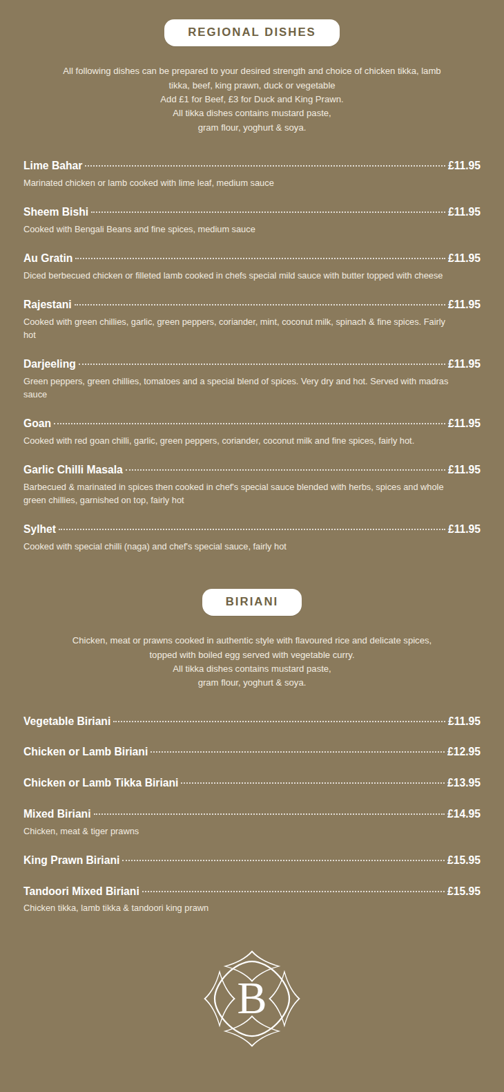Regional Dishes
All following dishes can be prepared to your desired strength and choice of chicken tikka, lamb tikka, beef, king prawn, duck or vegetable
Add £1 for Beef, £3 for Duck and King Prawn.
All tikka dishes contains mustard paste,
gram flour, yoghurt & soya.
Lime Bahar £11.95 Marinated chicken or lamb cooked with lime leaf, medium sauce
Sheem Bishi £11.95 Cooked with Bengali Beans and fine spices, medium sauce
Au Gratin £11.95 Diced berbecued chicken or filleted lamb cooked in chefs special mild sauce with butter topped with cheese
Rajestani £11.95 Cooked with green chillies, garlic, green peppers, coriander, mint, coconut milk, spinach & fine spices. Fairly hot
Darjeeling £11.95 Green peppers, green chillies, tomatoes and a special blend of spices. Very dry and hot. Served with madras sauce
Goan £11.95 Cooked with red goan chilli, garlic, green peppers, coriander, coconut milk and fine spices, fairly hot.
Garlic Chilli Masala £11.95 Barbecued & marinated in spices then cooked in chef's special sauce blended with herbs, spices and whole green chillies, garnished on top, fairly hot
Sylhet £11.95 Cooked with special chilli (naga) and chef's special sauce, fairly hot
Biriani
Chicken, meat or prawns cooked in authentic style with flavoured rice and delicate spices, topped with boiled egg served with vegetable curry.
All tikka dishes contains mustard paste,
gram flour, yoghurt & soya.
Vegetable Biriani £11.95
Chicken or Lamb Biriani £12.95
Chicken or Lamb Tikka Biriani £13.95
Mixed Biriani £14.95 Chicken, meat & tiger prawns
King Prawn Biriani £15.95
Tandoori Mixed Biriani £15.95 Chicken tikka, lamb tikka & tandoori king prawn
B